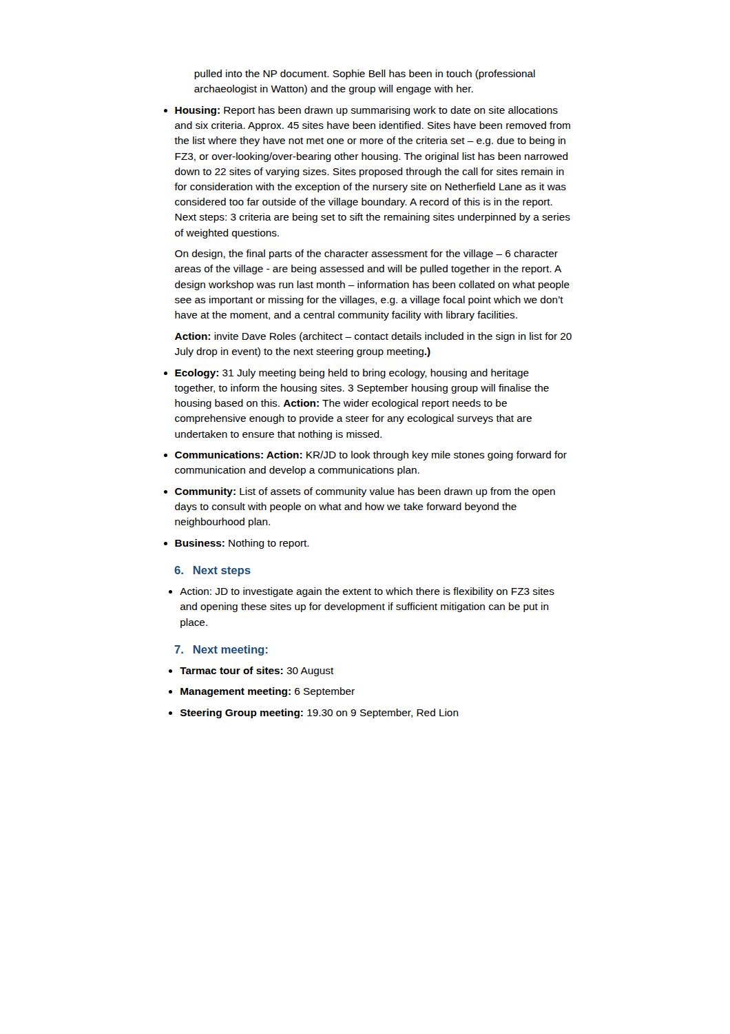pulled into the NP document. Sophie Bell has been in touch (professional archaeologist in Watton) and the group will engage with her.
Housing: Report has been drawn up summarising work to date on site allocations and six criteria. Approx. 45 sites have been identified. Sites have been removed from the list where they have not met one or more of the criteria set – e.g. due to being in FZ3, or over-looking/over-bearing other housing. The original list has been narrowed down to 22 sites of varying sizes. Sites proposed through the call for sites remain in for consideration with the exception of the nursery site on Netherfield Lane as it was considered too far outside of the village boundary. A record of this is in the report. Next steps: 3 criteria are being set to sift the remaining sites underpinned by a series of weighted questions.
On design, the final parts of the character assessment for the village – 6 character areas of the village - are being assessed and will be pulled together in the report. A design workshop was run last month – information has been collated on what people see as important or missing for the villages, e.g. a village focal point which we don’t have at the moment, and a central community facility with library facilities.
Action: invite Dave Roles (architect – contact details included in the sign in list for 20 July drop in event) to the next steering group meeting.)
Ecology: 31 July meeting being held to bring ecology, housing and heritage together, to inform the housing sites. 3 September housing group will finalise the housing based on this. Action: The wider ecological report needs to be comprehensive enough to provide a steer for any ecological surveys that are undertaken to ensure that nothing is missed.
Communications: Action: KR/JD to look through key mile stones going forward for communication and develop a communications plan.
Community: List of assets of community value has been drawn up from the open days to consult with people on what and how we take forward beyond the neighbourhood plan.
Business: Nothing to report.
Next steps
Action: JD to investigate again the extent to which there is flexibility on FZ3 sites and opening these sites up for development if sufficient mitigation can be put in place.
Next meeting:
Tarmac tour of sites: 30 August
Management meeting: 6 September
Steering Group meeting: 19.30 on 9 September, Red Lion